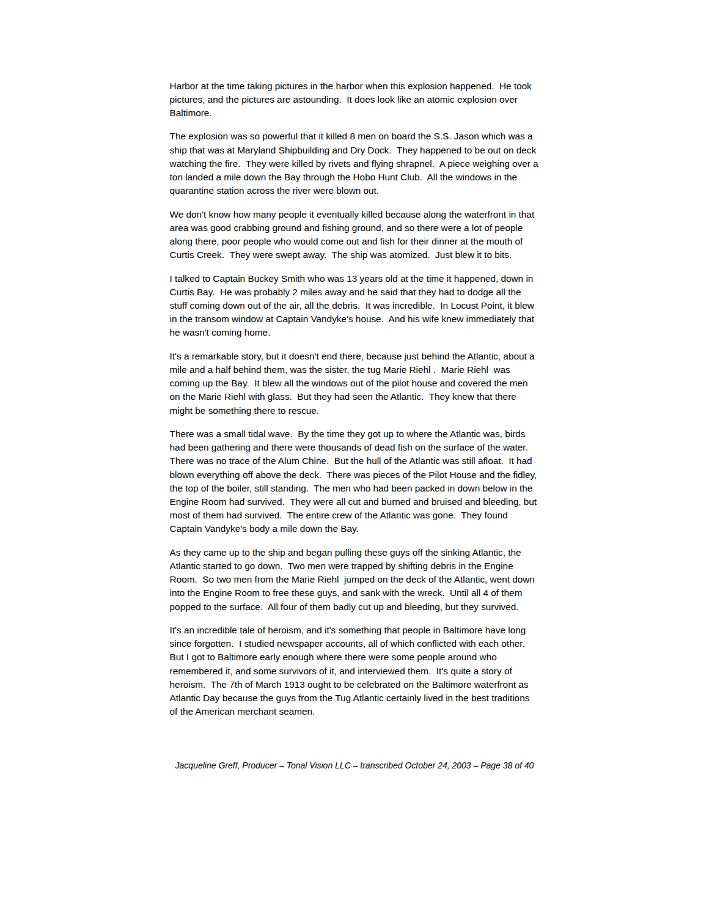Harbor at the time taking pictures in the harbor when this explosion happened. He took pictures, and the pictures are astounding. It does look like an atomic explosion over Baltimore.
The explosion was so powerful that it killed 8 men on board the S.S. Jason which was a ship that was at Maryland Shipbuilding and Dry Dock. They happened to be out on deck watching the fire. They were killed by rivets and flying shrapnel. A piece weighing over a ton landed a mile down the Bay through the Hobo Hunt Club. All the windows in the quarantine station across the river were blown out.
We don't know how many people it eventually killed because along the waterfront in that area was good crabbing ground and fishing ground, and so there were a lot of people along there, poor people who would come out and fish for their dinner at the mouth of Curtis Creek. They were swept away. The ship was atomized. Just blew it to bits.
I talked to Captain Buckey Smith who was 13 years old at the time it happened, down in Curtis Bay. He was probably 2 miles away and he said that they had to dodge all the stuff coming down out of the air, all the debris. It was incredible. In Locust Point, it blew in the transom window at Captain Vandyke's house. And his wife knew immediately that he wasn't coming home.
It's a remarkable story, but it doesn't end there, because just behind the Atlantic, about a mile and a half behind them, was the sister, the tug Marie Riehl . Marie Riehl was coming up the Bay. It blew all the windows out of the pilot house and covered the men on the Marie Riehl with glass. But they had seen the Atlantic. They knew that there might be something there to rescue.
There was a small tidal wave. By the time they got up to where the Atlantic was, birds had been gathering and there were thousands of dead fish on the surface of the water. There was no trace of the Alum Chine. But the hull of the Atlantic was still afloat. It had blown everything off above the deck. There was pieces of the Pilot House and the fidley, the top of the boiler, still standing. The men who had been packed in down below in the Engine Room had survived. They were all cut and burned and bruised and bleeding, but most of them had survived. The entire crew of the Atlantic was gone. They found Captain Vandyke's body a mile down the Bay.
As they came up to the ship and began pulling these guys off the sinking Atlantic, the Atlantic started to go down. Two men were trapped by shifting debris in the Engine Room. So two men from the Marie Riehl jumped on the deck of the Atlantic, went down into the Engine Room to free these guys, and sank with the wreck. Until all 4 of them popped to the surface. All four of them badly cut up and bleeding, but they survived.
It's an incredible tale of heroism, and it's something that people in Baltimore have long since forgotten. I studied newspaper accounts, all of which conflicted with each other. But I got to Baltimore early enough where there were some people around who remembered it, and some survivors of it, and interviewed them. It's quite a story of heroism. The 7th of March 1913 ought to be celebrated on the Baltimore waterfront as Atlantic Day because the guys from the Tug Atlantic certainly lived in the best traditions of the American merchant seamen.
Jacqueline Greff, Producer – Tonal Vision LLC – transcribed October 24, 2003 – Page 38 of 40